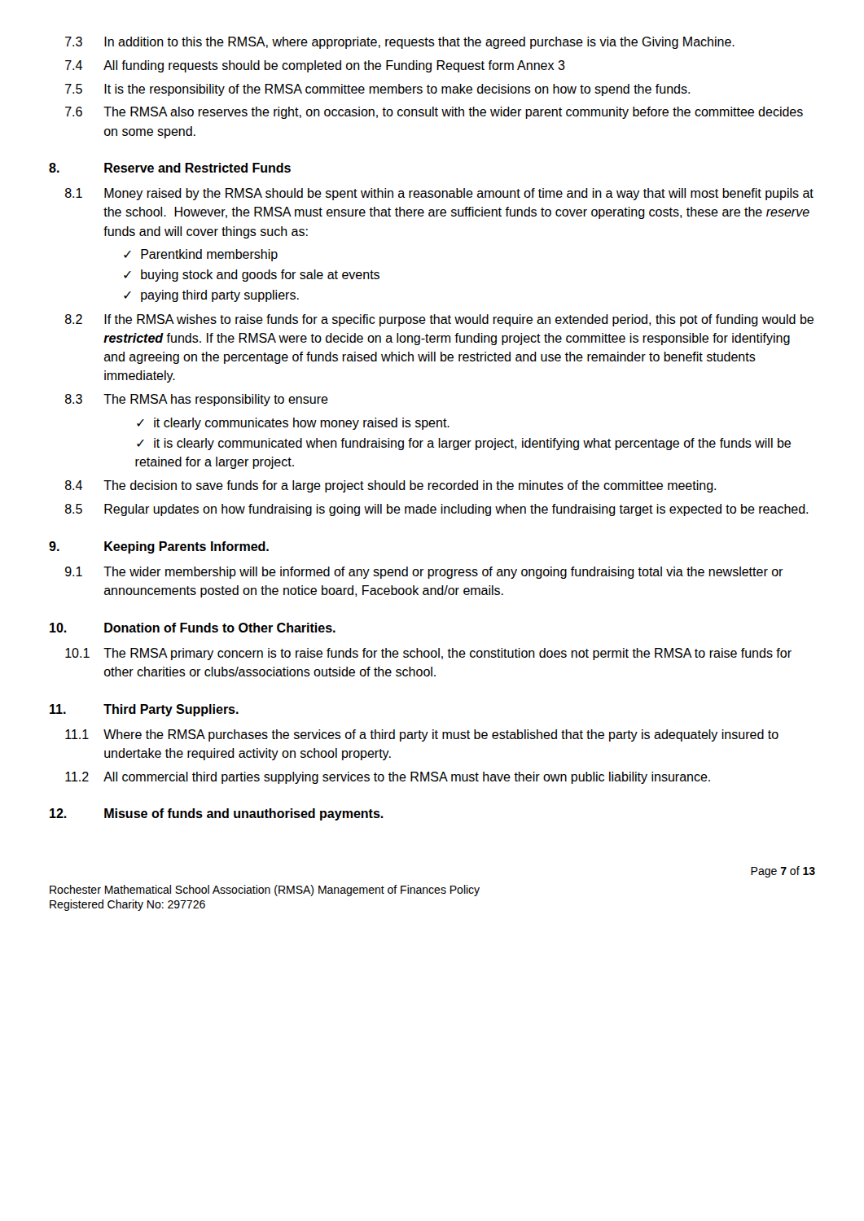7.3
In addition to this the RMSA, where appropriate, requests that the agreed purchase is via the Giving Machine.
7.4
All funding requests should be completed on the Funding Request form Annex 3
7.5
It is the responsibility of the RMSA committee members to make decisions on how to spend the funds.
7.6
The RMSA also reserves the right, on occasion, to consult with the wider parent community before the committee decides on some spend.
8. Reserve and Restricted Funds
8.1
Money raised by the RMSA should be spent within a reasonable amount of time and in a way that will most benefit pupils at the school. However, the RMSA must ensure that there are sufficient funds to cover operating costs, these are the reserve funds and will cover things such as:
Parentkind membership
buying stock and goods for sale at events
paying third party suppliers.
8.2
If the RMSA wishes to raise funds for a specific purpose that would require an extended period, this pot of funding would be restricted funds. If the RMSA were to decide on a long-term funding project the committee is responsible for identifying and agreeing on the percentage of funds raised which will be restricted and use the remainder to benefit students immediately.
8.3
The RMSA has responsibility to ensure
it clearly communicates how money raised is spent.
it is clearly communicated when fundraising for a larger project, identifying what percentage of the funds will be retained for a larger project.
8.4
The decision to save funds for a large project should be recorded in the minutes of the committee meeting.
8.5
Regular updates on how fundraising is going will be made including when the fundraising target is expected to be reached.
9. Keeping Parents Informed.
9.1
The wider membership will be informed of any spend or progress of any ongoing fundraising total via the newsletter or announcements posted on the notice board, Facebook and/or emails.
10. Donation of Funds to Other Charities.
10.1
The RMSA primary concern is to raise funds for the school, the constitution does not permit the RMSA to raise funds for other charities or clubs/associations outside of the school.
11. Third Party Suppliers.
11.1
Where the RMSA purchases the services of a third party it must be established that the party is adequately insured to undertake the required activity on school property.
11.2
All commercial third parties supplying services to the RMSA must have their own public liability insurance.
12. Misuse of funds and unauthorised payments.
Page 7 of 13
Rochester Mathematical School Association (RMSA) Management of Finances Policy
Registered Charity No: 297726